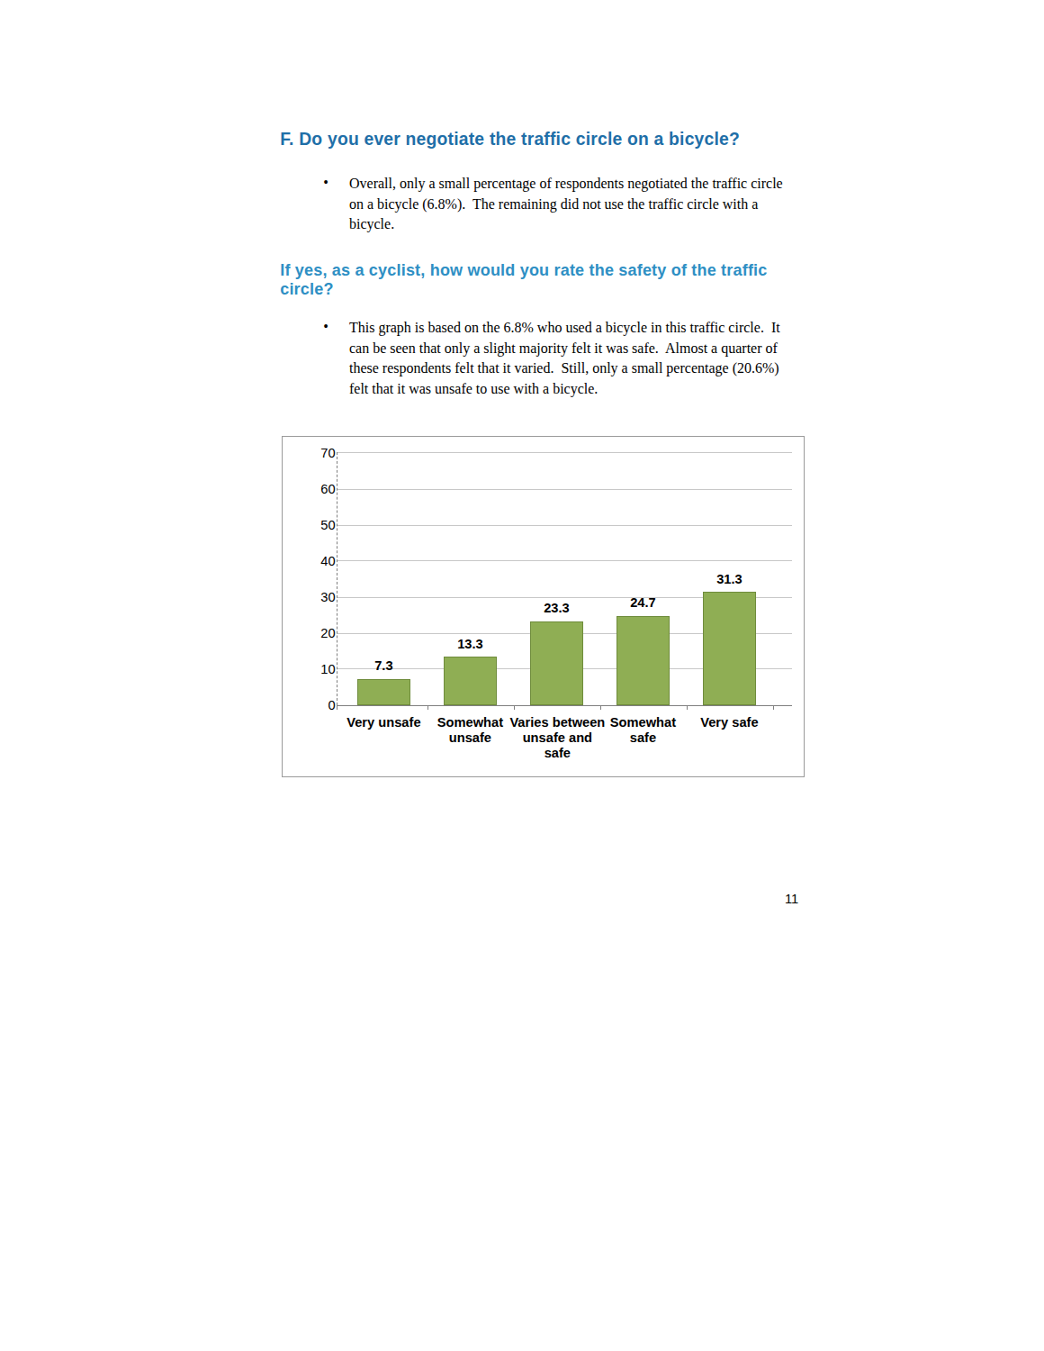F. Do you ever negotiate the traffic circle on a bicycle?
Overall, only a small percentage of respondents negotiated the traffic circle on a bicycle (6.8%). The remaining did not use the traffic circle with a bicycle.
If yes, as a cyclist, how would you rate the safety of the traffic circle?
This graph is based on the 6.8% who used a bicycle in this traffic circle. It can be seen that only a slight majority felt it was safe. Almost a quarter of these respondents felt that it varied. Still, only a small percentage (20.6%) felt that it was unsafe to use with a bicycle.
70
60
50
40
30
20
10
0
7.3
13.3
23.3
24.7
31.3
Very unsafe
Somewhat
unsafe
Varies between
unsafe and safe
Somewhat safe
Very safe
11